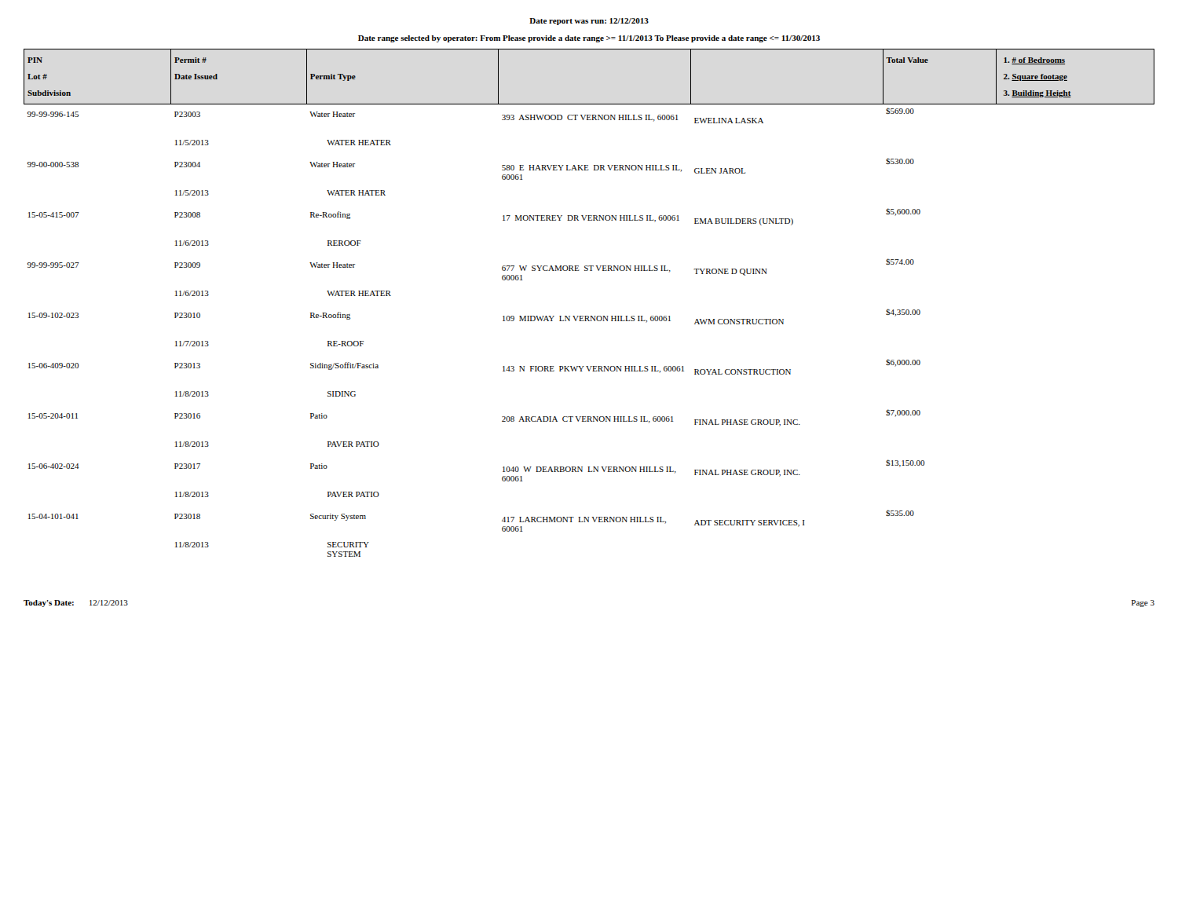Date report was run: 12/12/2013
Date range selected by operator: From Please provide a date range >= 11/1/2013 To Please provide a date range <= 11/30/2013
| PIN Lot # Subdivision | Permit # Date Issued | Permit Type | | | Total Value | # of Bedrooms Square footage Building Height |
| --- | --- | --- | --- | --- | --- | --- |
| 99-99-996-145 | P23003 11/5/2013 | Water Heater WATER HEATER | 393 ASHWOOD CT VERNON HILLS IL, 60061 | EWELINA LASKA | $569.00 | |
| 99-00-000-538 | P23004 11/5/2013 | Water Heater WATER HATER | 580 E HARVEY LAKE DR VERNON HILLS IL, 60061 | GLEN JAROL | $530.00 | |
| 15-05-415-007 | P23008 11/6/2013 | Re-Roofing REROOF | 17 MONTEREY DR VERNON HILLS IL, 60061 | EMA BUILDERS (UNLTD) | $5,600.00 | |
| 99-99-995-027 | P23009 11/6/2013 | Water Heater WATER HEATER | 677 W SYCAMORE ST VERNON HILLS IL, 60061 | TYRONE D QUINN | $574.00 | |
| 15-09-102-023 | P23010 11/7/2013 | Re-Roofing RE-ROOF | 109 MIDWAY LN VERNON HILLS IL, 60061 | AWM CONSTRUCTION | $4,350.00 | |
| 15-06-409-020 | P23013 11/8/2013 | Siding/Soffit/Fascia SIDING | 143 N FIORE PKWY VERNON HILLS IL, 60061 | ROYAL CONSTRUCTION | $6,000.00 | |
| 15-05-204-011 | P23016 11/8/2013 | Patio PAVER PATIO | 208 ARCADIA CT VERNON HILLS IL, 60061 | FINAL PHASE GROUP, INC. | $7,000.00 | |
| 15-06-402-024 | P23017 11/8/2013 | Patio PAVER PATIO | 1040 W DEARBORN LN VERNON HILLS IL, 60061 | FINAL PHASE GROUP, INC. | $13,150.00 | |
| 15-04-101-041 | P23018 11/8/2013 | Security System SECURITY SYSTEM | 417 LARCHMONT LN VERNON HILLS IL, 60061 | ADT SECURITY SERVICES, I | $535.00 | |
Today's Date:12/12/2013 Page 3